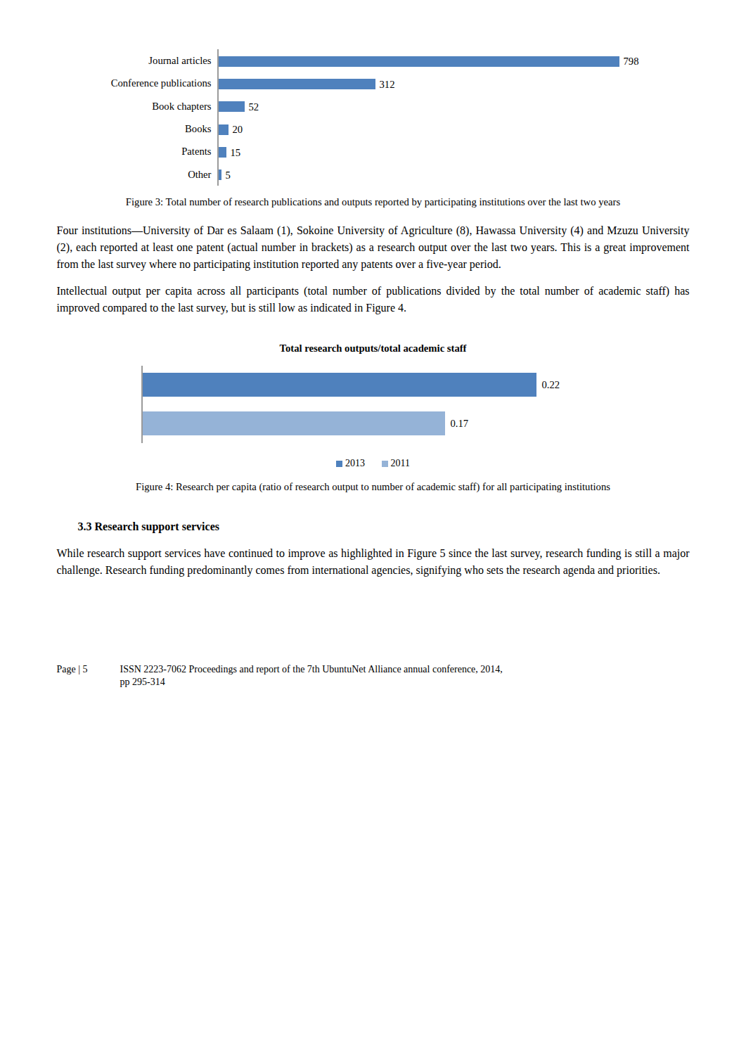| Journal articles | | 798 |
| Conference publications | | 312 |
| Book chapters | | 52 |
| Books | | 20 |
| Patents | | 15 |
| Other | | 5 |
Figure 3: Total number of research publications and outputs reported by participating institutions over the last two years
Four institutions—University of Dar es Salaam (1), Sokoine University of Agriculture (8), Hawassa University (4) and Mzuzu University (2), each reported at least one patent (actual number in brackets) as a research output over the last two years. This is a great improvement from the last survey where no participating institution reported any patents over a five-year period.
Intellectual output per capita across all participants (total number of publications divided by the total number of academic staff) has improved compared to the last survey, but is still low as indicated in Figure 4.
Total research outputs/total academic staff
| | | 0.22 |
| | 0.17 |
2013 2011
Figure 4: Research per capita (ratio of research output to number of academic staff) for all participating institutions
3.3 Research support services
While research support services have continued to improve as highlighted in Figure 5 since the last survey, research funding is still a major challenge. Research funding predominantly comes from international agencies, signifying who sets the research agenda and priorities.
Page | 5 ISSN 2223-7062 Proceedings and report of the 7th UbuntuNet Alliance annual conference, 2014, pp 295-314